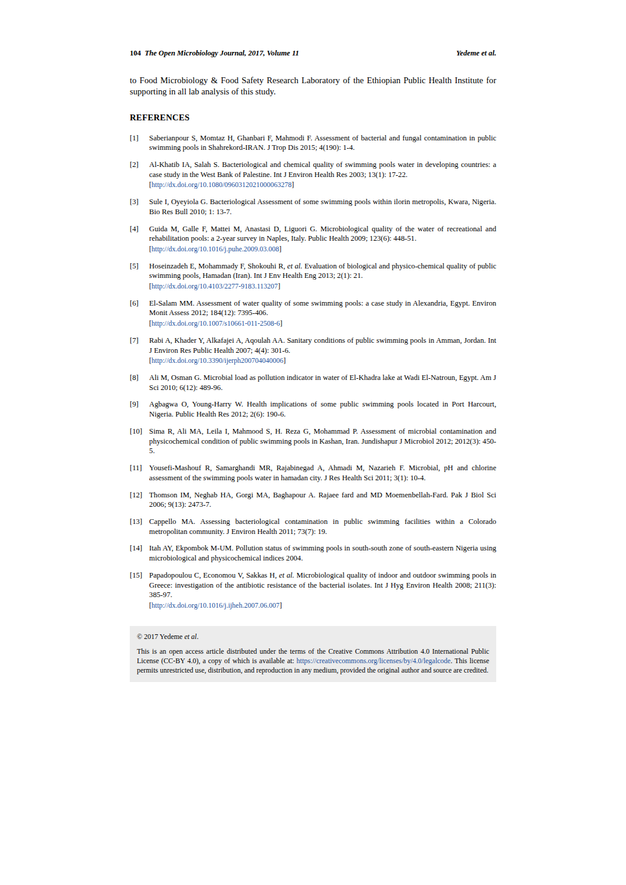104 The Open Microbiology Journal, 2017, Volume 11
Yedeme et al.
to Food Microbiology & Food Safety Research Laboratory of the Ethiopian Public Health Institute for supporting in all lab analysis of this study.
REFERENCES
[1] Saberianpour S, Momtaz H, Ghanbari F, Mahmodi F. Assessment of bacterial and fungal contamination in public swimming pools in Shahrekord-IRAN. J Trop Dis 2015; 4(190): 1-4.
[2] Al-Khatib IA, Salah S. Bacteriological and chemical quality of swimming pools water in developing countries: a case study in the West Bank of Palestine. Int J Environ Health Res 2003; 13(1): 17-22. [http://dx.doi.org/10.1080/0960312021000063278]
[3] Sule I, Oyeyiola G. Bacteriological Assessment of some swimming pools within ilorin metropolis, Kwara, Nigeria. Bio Res Bull 2010; 1: 13-7.
[4] Guida M, Galle F, Mattei M, Anastasi D, Liguori G. Microbiological quality of the water of recreational and rehabilitation pools: a 2-year survey in Naples, Italy. Public Health 2009; 123(6): 448-51. [http://dx.doi.org/10.1016/j.puhe.2009.03.008]
[5] Hoseinzadeh E, Mohammady F, Shokouhi R, et al. Evaluation of biological and physico-chemical quality of public swimming pools, Hamadan (Iran). Int J Env Health Eng 2013; 2(1): 21. [http://dx.doi.org/10.4103/2277-9183.113207]
[6] El-Salam MM. Assessment of water quality of some swimming pools: a case study in Alexandria, Egypt. Environ Monit Assess 2012; 184(12): 7395-406. [http://dx.doi.org/10.1007/s10661-011-2508-6]
[7] Rabi A, Khader Y, Alkafajei A, Aqoulah AA. Sanitary conditions of public swimming pools in Amman, Jordan. Int J Environ Res Public Health 2007; 4(4): 301-6. [http://dx.doi.org/10.3390/ijerph200704040006]
[8] Ali M, Osman G. Microbial load as pollution indicator in water of El-Khadra lake at Wadi El-Natroun, Egypt. Am J Sci 2010; 6(12): 489-96.
[9] Agbagwa O, Young-Harry W. Health implications of some public swimming pools located in Port Harcourt, Nigeria. Public Health Res 2012; 2(6): 190-6.
[10] Sima R, Ali MA, Leila I, Mahmood S, H. Reza G, Mohammad P. Assessment of microbial contamination and physicochemical condition of public swimming pools in Kashan, Iran. Jundishapur J Microbiol 2012; 2012(3): 450-5.
[11] Yousefi-Mashouf R, Samarghandi MR, Rajabinegad A, Ahmadi M, Nazarieh F. Microbial, pH and chlorine assessment of the swimming pools water in hamadan city. J Res Health Sci 2011; 3(1): 10-4.
[12] Thomson IM, Neghab HA, Gorgi MA, Baghapour A. Rajaee fard and MD Moemenbellah-Fard. Pak J Biol Sci 2006; 9(13): 2473-7.
[13] Cappello MA. Assessing bacteriological contamination in public swimming facilities within a Colorado metropolitan community. J Environ Health 2011; 73(7): 19.
[14] Itah AY, Ekpombok M-UM. Pollution status of swimming pools in south-south zone of south-eastern Nigeria using microbiological and physicochemical indices 2004.
[15] Papadopoulou C, Economou V, Sakkas H, et al. Microbiological quality of indoor and outdoor swimming pools in Greece: investigation of the antibiotic resistance of the bacterial isolates. Int J Hyg Environ Health 2008; 211(3): 385-97. [http://dx.doi.org/10.1016/j.ijheh.2007.06.007]
© 2017 Yedeme et al.
This is an open access article distributed under the terms of the Creative Commons Attribution 4.0 International Public License (CC-BY 4.0), a copy of which is available at: https://creativecommons.org/licenses/by/4.0/legalcode. This license permits unrestricted use, distribution, and reproduction in any medium, provided the original author and source are credited.